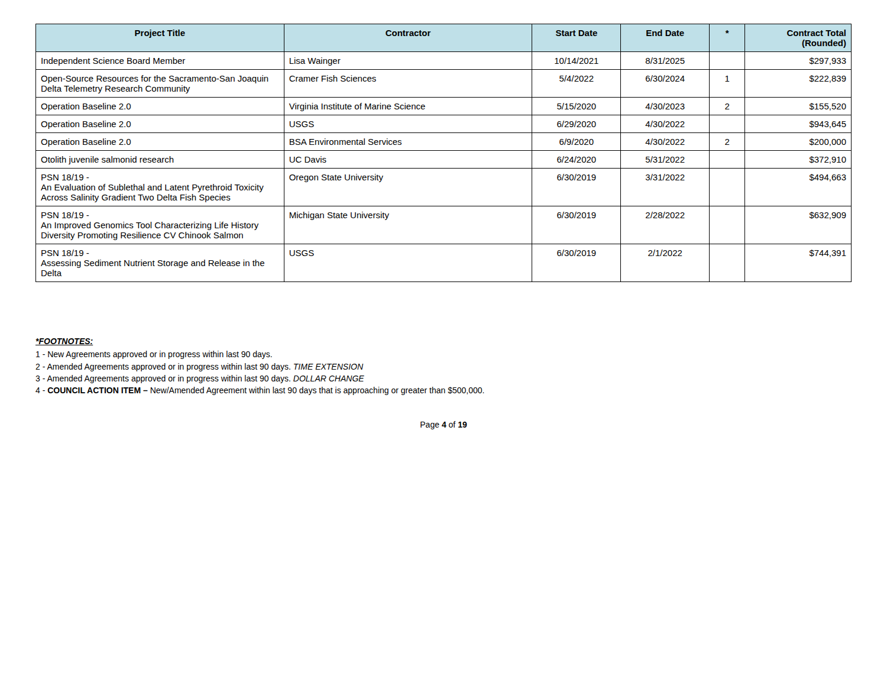| Project Title | Contractor | Start Date | End Date | * | Contract Total (Rounded) |
| --- | --- | --- | --- | --- | --- |
| Independent Science Board Member | Lisa Wainger | 10/14/2021 | 8/31/2025 | | $297,933 |
| Open-Source Resources for the Sacramento-San Joaquin Delta Telemetry Research Community | Cramer Fish Sciences | 5/4/2022 | 6/30/2024 | 1 | $222,839 |
| Operation Baseline 2.0 | Virginia Institute of Marine Science | 5/15/2020 | 4/30/2023 | 2 | $155,520 |
| Operation Baseline 2.0 | USGS | 6/29/2020 | 4/30/2022 | | $943,645 |
| Operation Baseline 2.0 | BSA Environmental Services | 6/9/2020 | 4/30/2022 | 2 | $200,000 |
| Otolith juvenile salmonid research | UC Davis | 6/24/2020 | 5/31/2022 | | $372,910 |
| PSN 18/19 - An Evaluation of Sublethal and Latent Pyrethroid Toxicity Across Salinity Gradient Two Delta Fish Species | Oregon State University | 6/30/2019 | 3/31/2022 | | $494,663 |
| PSN 18/19 - An Improved Genomics Tool Characterizing Life History Diversity Promoting Resilience CV Chinook Salmon | Michigan State University | 6/30/2019 | 2/28/2022 | | $632,909 |
| PSN 18/19 - Assessing Sediment Nutrient Storage and Release in the Delta | USGS | 6/30/2019 | 2/1/2022 | | $744,391 |
*FOOTNOTES:
1 - New Agreements approved or in progress within last 90 days.
2 - Amended Agreements approved or in progress within last 90 days. TIME EXTENSION
3 - Amended Agreements approved or in progress within last 90 days. DOLLAR CHANGE
4 - COUNCIL ACTION ITEM – New/Amended Agreement within last 90 days that is approaching or greater than $500,000.
Page 4 of 19